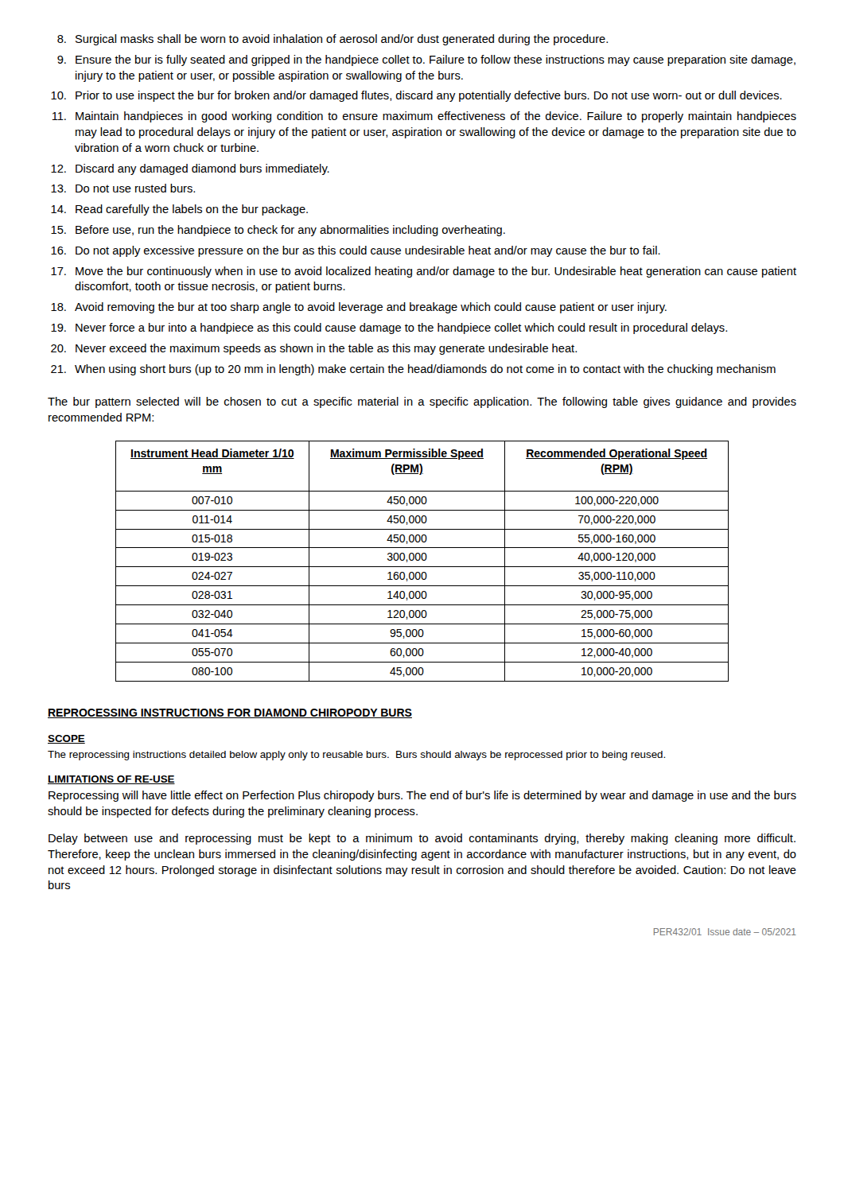Surgical masks shall be worn to avoid inhalation of aerosol and/or dust generated during the procedure.
Ensure the bur is fully seated and gripped in the handpiece collet to. Failure to follow these instructions may cause preparation site damage, injury to the patient or user, or possible aspiration or swallowing of the burs.
Prior to use inspect the bur for broken and/or damaged flutes, discard any potentially defective burs. Do not use worn- out or dull devices.
Maintain handpieces in good working condition to ensure maximum effectiveness of the device. Failure to properly maintain handpieces may lead to procedural delays or injury of the patient or user, aspiration or swallowing of the device or damage to the preparation site due to vibration of a worn chuck or turbine.
Discard any damaged diamond burs immediately.
Do not use rusted burs.
Read carefully the labels on the bur package.
Before use, run the handpiece to check for any abnormalities including overheating.
Do not apply excessive pressure on the bur as this could cause undesirable heat and/or may cause the bur to fail.
Move the bur continuously when in use to avoid localized heating and/or damage to the bur. Undesirable heat generation can cause patient discomfort, tooth or tissue necrosis, or patient burns.
Avoid removing the bur at too sharp angle to avoid leverage and breakage which could cause patient or user injury.
Never force a bur into a handpiece as this could cause damage to the handpiece collet which could result in procedural delays.
Never exceed the maximum speeds as shown in the table as this may generate undesirable heat.
When using short burs (up to 20 mm in length) make certain the head/diamonds do not come in to contact with the chucking mechanism
The bur pattern selected will be chosen to cut a specific material in a specific application. The following table gives guidance and provides recommended RPM:
| Instrument Head Diameter 1/10 mm | Maximum Permissible Speed (RPM) | Recommended Operational Speed (RPM) |
| --- | --- | --- |
| 007-010 | 450,000 | 100,000-220,000 |
| 011-014 | 450,000 | 70,000-220,000 |
| 015-018 | 450,000 | 55,000-160,000 |
| 019-023 | 300,000 | 40,000-120,000 |
| 024-027 | 160,000 | 35,000-110,000 |
| 028-031 | 140,000 | 30,000-95,000 |
| 032-040 | 120,000 | 25,000-75,000 |
| 041-054 | 95,000 | 15,000-60,000 |
| 055-070 | 60,000 | 12,000-40,000 |
| 080-100 | 45,000 | 10,000-20,000 |
REPROCESSING INSTRUCTIONS FOR DIAMOND CHIROPODY BURS
SCOPE
The reprocessing instructions detailed below apply only to reusable burs. Burs should always be reprocessed prior to being reused.
LIMITATIONS OF RE-USE
Reprocessing will have little effect on Perfection Plus chiropody burs. The end of bur's life is determined by wear and damage in use and the burs should be inspected for defects during the preliminary cleaning process.
Delay between use and reprocessing must be kept to a minimum to avoid contaminants drying, thereby making cleaning more difficult. Therefore, keep the unclean burs immersed in the cleaning/disinfecting agent in accordance with manufacturer instructions, but in any event, do not exceed 12 hours. Prolonged storage in disinfectant solutions may result in corrosion and should therefore be avoided. Caution: Do not leave burs
PER432/01 Issue date – 05/2021